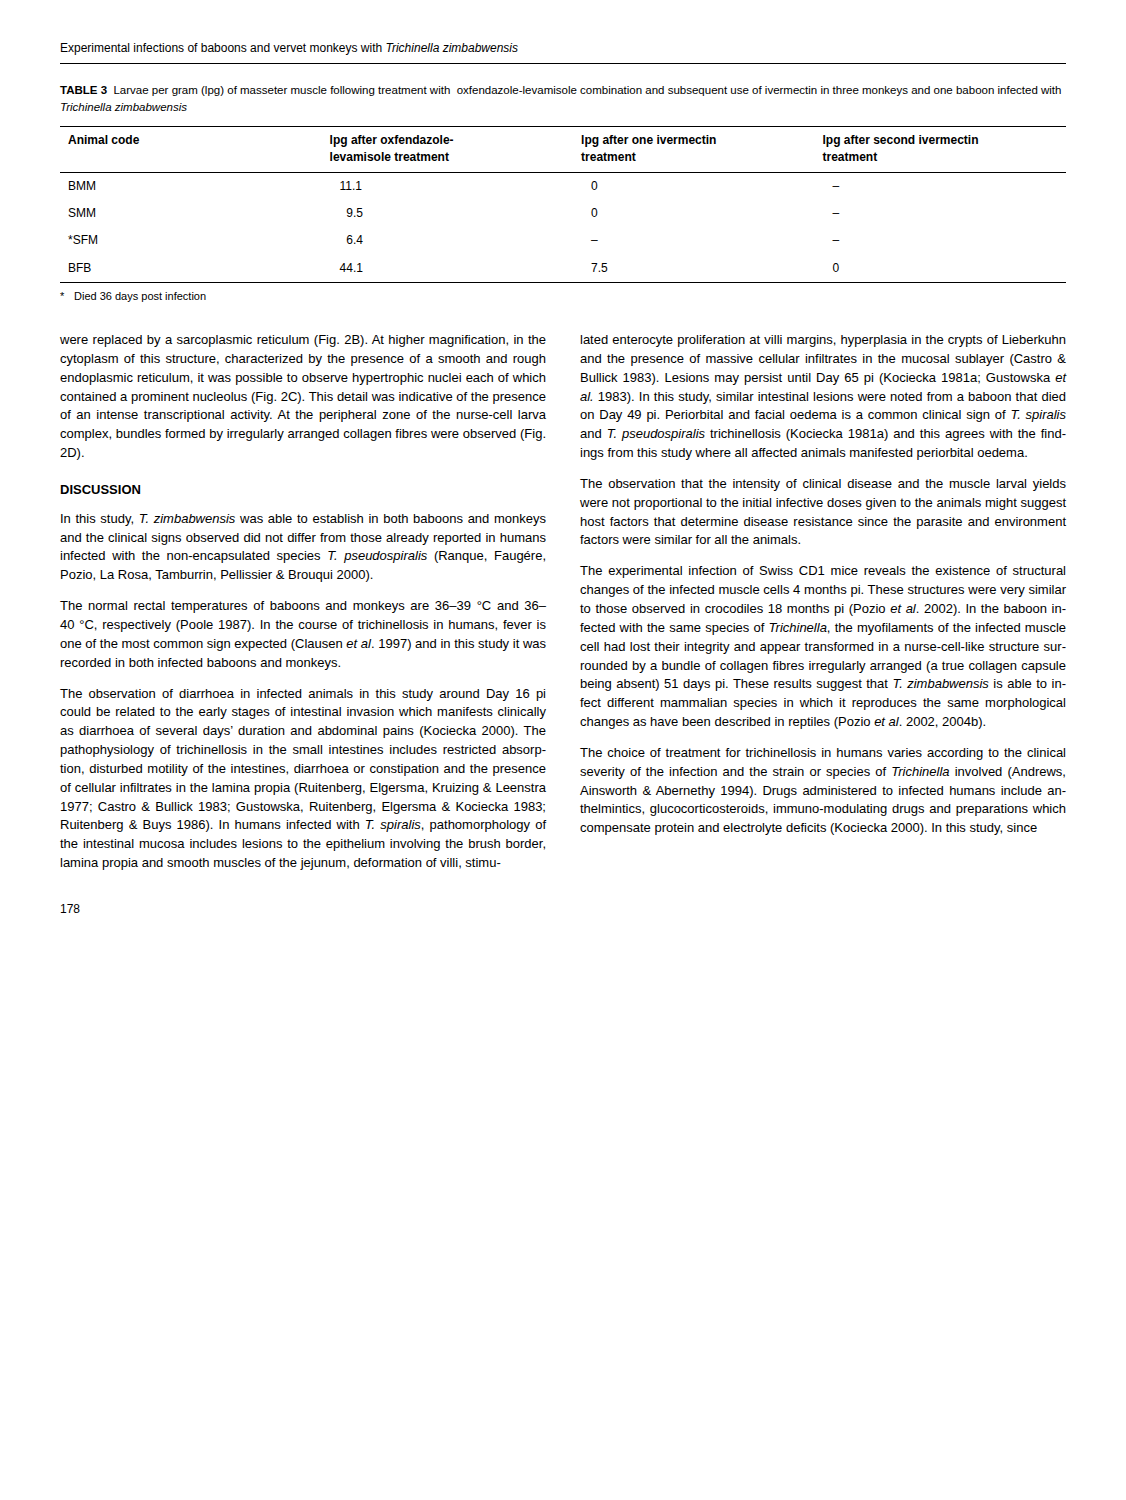Experimental infections of baboons and vervet monkeys with Trichinella zimbabwensis
TABLE 3 Larvae per gram (lpg) of masseter muscle following treatment with oxfendazole-levamisole combination and subsequent use of ivermectin in three monkeys and one baboon infected with Trichinella zimbabwensis
| Animal code | lpg after oxfendazole- levamisole treatment | lpg after one ivermectin treatment | lpg after second ivermectin treatment |
| --- | --- | --- | --- |
| BMM | 11.1 | 0 | – |
| SMM | 9.5 | 0 | – |
| *SFM | 6.4 | – | – |
| BFB | 44.1 | 7.5 | 0 |
*Died 36 days post infection
were replaced by a sarcoplasmic reticulum (Fig. 2B). At higher magnification, in the cytoplasm of this structure, characterized by the presence of a smooth and rough endoplasmic reticulum, it was possible to observe hypertrophic nuclei each of which contained a prominent nucleolus (Fig. 2C). This detail was indicative of the presence of an intense transcriptional activity. At the peripheral zone of the nurse-cell larva complex, bundles formed by irregularly arranged collagen fibres were observed (Fig. 2D).
DISCUSSION
In this study, T. zimbabwensis was able to establish in both baboons and monkeys and the clinical signs observed did not differ from those already reported in humans infected with the non-encapsulated species T. pseudospiralis (Ranque, Faugére, Pozio, La Rosa, Tamburrin, Pellissier & Brouqui 2000).
The normal rectal temperatures of baboons and monkeys are 36–39 °C and 36–40 °C, respectively (Poole 1987). In the course of trichinellosis in humans, fever is one of the most common sign expected (Clausen et al. 1997) and in this study it was recorded in both infected baboons and monkeys.
The observation of diarrhoea in infected animals in this study around Day 16 pi could be related to the early stages of intestinal invasion which manifests clinically as diarrhoea of several days’ duration and abdominal pains (Kociecka 2000). The pathophysiology of trichinellosis in the small intestines includes restricted absorption, disturbed motility of the intestines, diarrhoea or constipation and the presence of cellular infiltrates in the lamina propia (Ruitenberg, Elgersma, Kruizing & Leenstra 1977; Castro & Bullick 1983; Gustowska, Ruitenberg, Elgersma & Kociecka 1983; Ruitenberg & Buys 1986). In humans infected with T. spiralis, pathomorphology of the intestinal mucosa includes lesions to the epithelium involving the brush border, lamina propia and smooth muscles of the jejunum, deformation of villi, stimu-
lated enterocyte proliferation at villi margins, hyperplasia in the crypts of Lieberkuhn and the presence of massive cellular infiltrates in the mucosal sublayer (Castro & Bullick 1983). Lesions may persist until Day 65 pi (Kociecka 1981a; Gustowska et al. 1983). In this study, similar intestinal lesions were noted from a baboon that died on Day 49 pi. Periorbital and facial oedema is a common clinical sign of T. spiralis and T. pseudospiralis trichinellosis (Kociecka 1981a) and this agrees with the findings from this study where all affected animals manifested periorbital oedema.
The observation that the intensity of clinical disease and the muscle larval yields were not proportional to the initial infective doses given to the animals might suggest host factors that determine disease resistance since the parasite and environment factors were similar for all the animals.
The experimental infection of Swiss CD1 mice reveals the existence of structural changes of the infected muscle cells 4 months pi. These structures were very similar to those observed in crocodiles 18 months pi (Pozio et al. 2002). In the baboon infected with the same species of Trichinella, the myofilaments of the infected muscle cell had lost their integrity and appear transformed in a nurse-cell-like structure surrounded by a bundle of collagen fibres irregularly arranged (a true collagen capsule being absent) 51 days pi. These results suggest that T. zimbabwensis is able to infect different mammalian species in which it reproduces the same morphological changes as have been described in reptiles (Pozio et al. 2002, 2004b).
The choice of treatment for trichinellosis in humans varies according to the clinical severity of the infection and the strain or species of Trichinella involved (Andrews, Ainsworth & Abernethy 1994). Drugs administered to infected humans include anthelmintics, glucocorticosteroids, immuno-modulating drugs and preparations which compensate protein and electrolyte deficits (Kociecka 2000). In this study, since
178